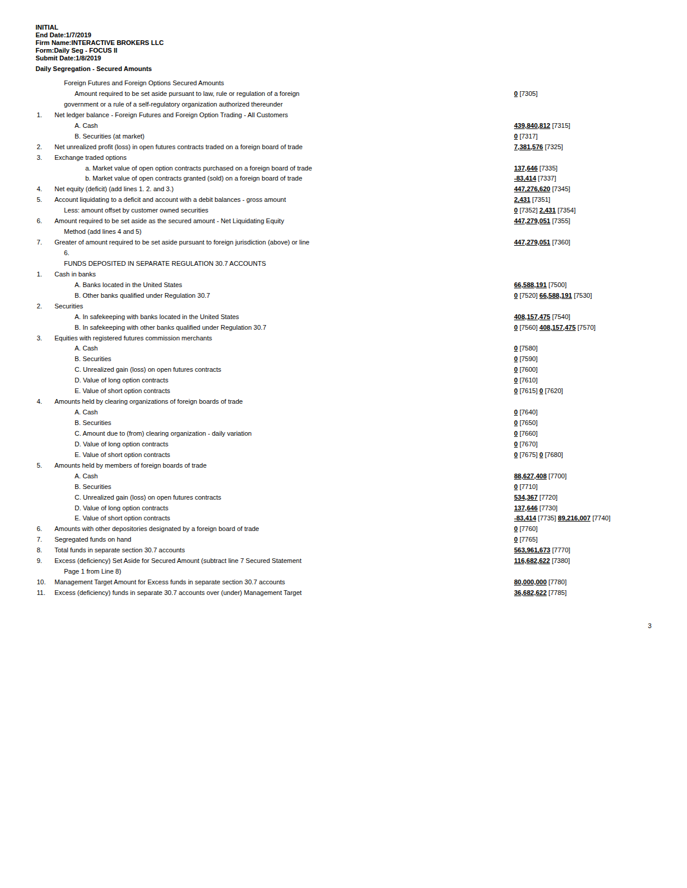INITIAL
End Date:1/7/2019
Firm Name:INTERACTIVE BROKERS LLC
Form:Daily Seg - FOCUS II
Submit Date:1/8/2019
Daily Segregation - Secured Amounts
| | Foreign Futures and Foreign Options Secured Amounts | |
| | Amount required to be set aside pursuant to law, rule or regulation of a foreign | 0 [7305] |
| | government or a rule of a self-regulatory organization authorized thereunder | |
| 1. | Net ledger balance - Foreign Futures and Foreign Option Trading - All Customers | |
| | A. Cash | 439,840,812 [7315] |
| | B. Securities (at market) | 0 [7317] |
| 2. | Net unrealized profit (loss) in open futures contracts traded on a foreign board of trade | 7,381,576 [7325] |
| 3. | Exchange traded options | |
| | a. Market value of open option contracts purchased on a foreign board of trade | 137,646 [7335] |
| | b. Market value of open contracts granted (sold) on a foreign board of trade | -83,414 [7337] |
| 4. | Net equity (deficit) (add lines 1. 2. and 3.) | 447,276,620 [7345] |
| 5. | Account liquidating to a deficit and account with a debit balances - gross amount | 2,431 [7351] |
| | Less: amount offset by customer owned securities | 0 [7352] 2,431 [7354] |
| 6. | Amount required to be set aside as the secured amount - Net Liquidating Equity | 447,279,051 [7355] |
| | Method (add lines 4 and 5) | |
| 7. | Greater of amount required to be set aside pursuant to foreign jurisdiction (above) or line | 447,279,051 [7360] |
| | 6. | |
| | FUNDS DEPOSITED IN SEPARATE REGULATION 30.7 ACCOUNTS | |
| 1. | Cash in banks | |
| | A. Banks located in the United States | 66,588,191 [7500] |
| | B. Other banks qualified under Regulation 30.7 | 0 [7520] 66,588,191 [7530] |
| 2. | Securities | |
| | A. In safekeeping with banks located in the United States | 408,157,475 [7540] |
| | B. In safekeeping with other banks qualified under Regulation 30.7 | 0 [7560] 408,157,475 [7570] |
| 3. | Equities with registered futures commission merchants | |
| | A. Cash | 0 [7580] |
| | B. Securities | 0 [7590] |
| | C. Unrealized gain (loss) on open futures contracts | 0 [7600] |
| | D. Value of long option contracts | 0 [7610] |
| | E. Value of short option contracts | 0 [7615] 0 [7620] |
| 4. | Amounts held by clearing organizations of foreign boards of trade | |
| | A. Cash | 0 [7640] |
| | B. Securities | 0 [7650] |
| | C. Amount due to (from) clearing organization - daily variation | 0 [7660] |
| | D. Value of long option contracts | 0 [7670] |
| | E. Value of short option contracts | 0 [7675] 0 [7680] |
| 5. | Amounts held by members of foreign boards of trade | |
| | A. Cash | 88,627,408 [7700] |
| | B. Securities | 0 [7710] |
| | C. Unrealized gain (loss) on open futures contracts | 534,367 [7720] |
| | D. Value of long option contracts | 137,646 [7730] |
| | E. Value of short option contracts | -83,414 [7735] 89,216,007 [7740] |
| 6. | Amounts with other depositories designated by a foreign board of trade | 0 [7760] |
| 7. | Segregated funds on hand | 0 [7765] |
| 8. | Total funds in separate section 30.7 accounts | 563,961,673 [7770] |
| 9. | Excess (deficiency) Set Aside for Secured Amount (subtract line 7 Secured Statement | 116,682,622 [7380] |
| | Page 1 from Line 8) | |
| 10. | Management Target Amount for Excess funds in separate section 30.7 accounts | 80,000,000 [7780] |
| 11. | Excess (deficiency) funds in separate 30.7 accounts over (under) Management Target | 36,682,622 [7785] |
3